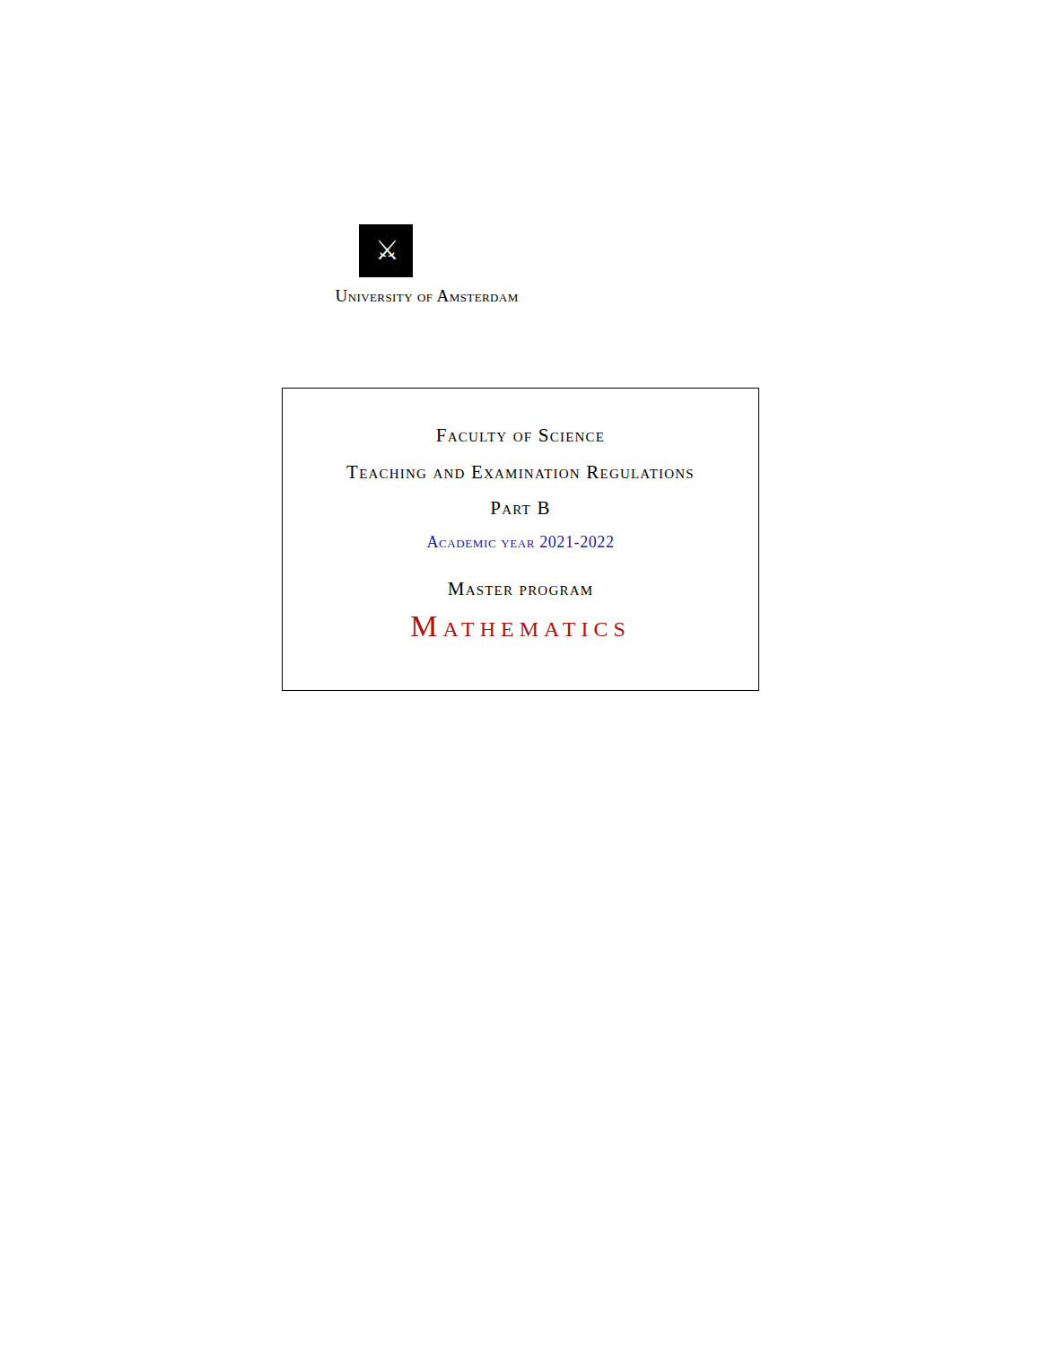⚔
University of Amsterdam
Faculty of Science
Teaching and Examination Regulations
Part B
Academic year 2021-2022
Master program
Mathematics